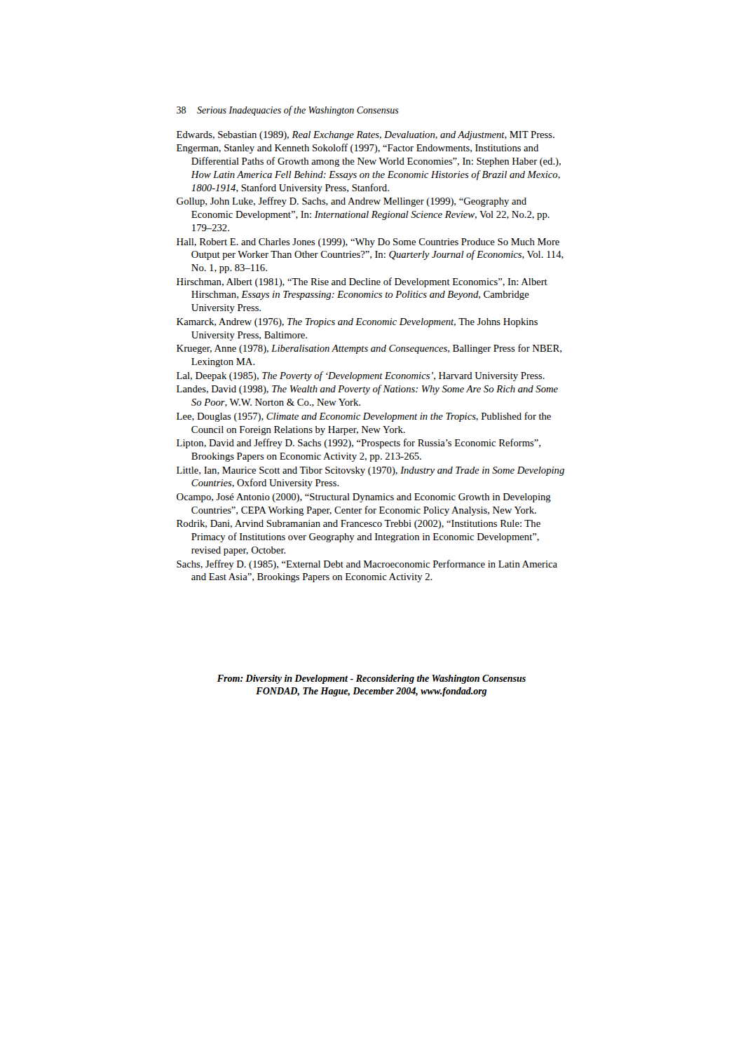38 Serious Inadequacies of the Washington Consensus
Edwards, Sebastian (1989), Real Exchange Rates, Devaluation, and Adjustment, MIT Press.
Engerman, Stanley and Kenneth Sokoloff (1997), “Factor Endowments, Institutions and Differential Paths of Growth among the New World Economies”, In: Stephen Haber (ed.), How Latin America Fell Behind: Essays on the Economic Histories of Brazil and Mexico, 1800-1914, Stanford University Press, Stanford.
Gollup, John Luke, Jeffrey D. Sachs, and Andrew Mellinger (1999), “Geography and Economic Development”, In: International Regional Science Review, Vol 22, No.2, pp. 179–232.
Hall, Robert E. and Charles Jones (1999), “Why Do Some Countries Produce So Much More Output per Worker Than Other Countries?”, In: Quarterly Journal of Economics, Vol. 114, No. 1, pp. 83–116.
Hirschman, Albert (1981), “The Rise and Decline of Development Economics”, In: Albert Hirschman, Essays in Trespassing: Economics to Politics and Beyond, Cambridge University Press.
Kamarck, Andrew (1976), The Tropics and Economic Development, The Johns Hopkins University Press, Baltimore.
Krueger, Anne (1978), Liberalisation Attempts and Consequences, Ballinger Press for NBER, Lexington MA.
Lal, Deepak (1985), The Poverty of ‘Development Economics’, Harvard University Press.
Landes, David (1998), The Wealth and Poverty of Nations: Why Some Are So Rich and Some So Poor, W.W. Norton & Co., New York.
Lee, Douglas (1957), Climate and Economic Development in the Tropics, Published for the Council on Foreign Relations by Harper, New York.
Lipton, David and Jeffrey D. Sachs (1992), “Prospects for Russia’s Economic Reforms”, Brookings Papers on Economic Activity 2, pp. 213-265.
Little, Ian, Maurice Scott and Tibor Scitovsky (1970), Industry and Trade in Some Developing Countries, Oxford University Press.
Ocampo, José Antonio (2000), “Structural Dynamics and Economic Growth in Developing Countries”, CEPA Working Paper, Center for Economic Policy Analysis, New York.
Rodrik, Dani, Arvind Subramanian and Francesco Trebbi (2002), “Institutions Rule: The Primacy of Institutions over Geography and Integration in Economic Development”, revised paper, October.
Sachs, Jeffrey D. (1985), “External Debt and Macroeconomic Performance in Latin America and East Asia”, Brookings Papers on Economic Activity 2.
From: Diversity in Development - Reconsidering the Washington Consensus
FONDAD, The Hague, December 2004, www.fondad.org